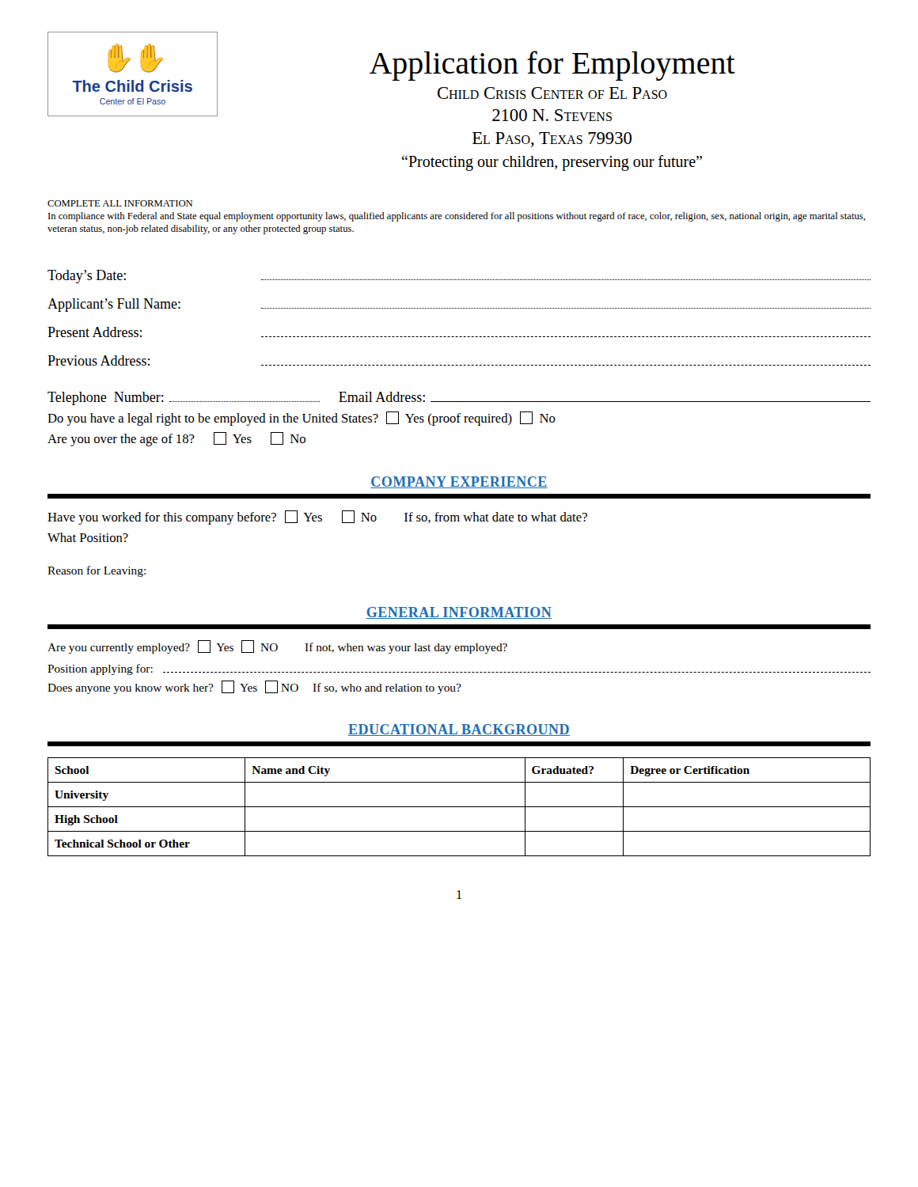✋✋
The Child CrisisCenter of El Paso
Application for Employment
Child Crisis Center of El Paso
2100 N. Stevens
El Paso, Texas 79930
“Protecting our children, preserving our future”
Complete all information
In compliance with Federal and State equal employment opportunity laws, qualified applicants are considered for all positions without regard of race, color, religion, sex, national origin, age marital status, veteran status, non-job related disability, or any other protected group status.
Today’s Date:
Applicant’s Full Name:
Present Address:
Previous Address:
Telephone Number: Email Address:
Do you have a legal right to be employed in the United States? Yes (proof required) No
Are you over the age of 18? Yes No
COMPANY EXPERIENCE
Have you worked for this company before? Yes No If so, from what date to what date?
What Position?
Reason for Leaving:
GENERAL INFORMATION
Are you currently employed? Yes NO If not, when was your last day employed?
Position applying for:
Does anyone you know work her? Yes NO If so, who and relation to you?
EDUCATIONAL BACKGROUND
| School | Name and City | Graduated? | Degree or Certification |
| --- | --- | --- | --- |
| University | | | |
| High School | | | |
| Technical School or Other | | | |
1